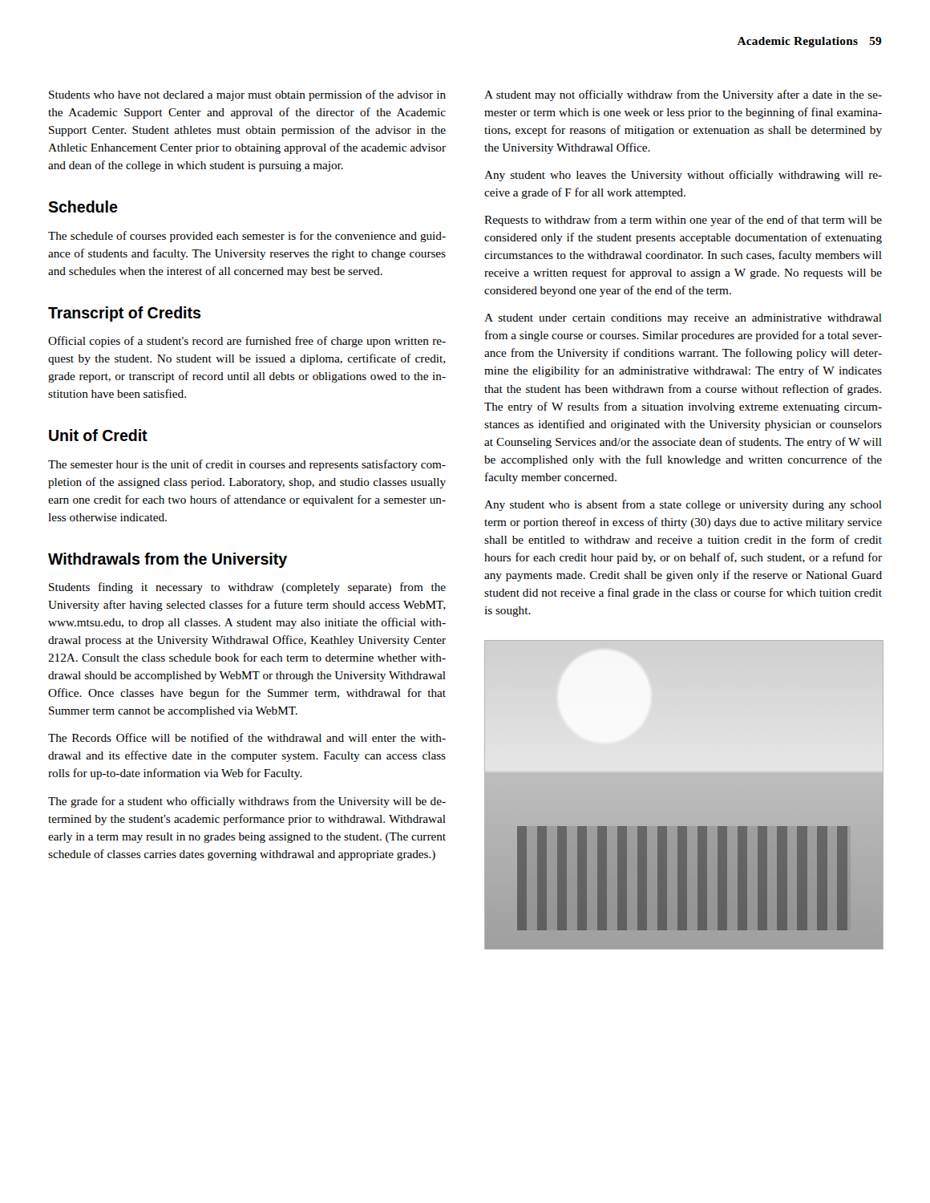Academic Regulations59
Students who have not declared a major must obtain permission of the advisor in the Academic Support Center and approval of the director of the Academic Support Center. Student athletes must obtain permission of the advisor in the Athletic Enhancement Center prior to obtaining approval of the academic advisor and dean of the college in which student is pursuing a major.
Schedule
The schedule of courses provided each semester is for the convenience and guidance of students and faculty. The University reserves the right to change courses and schedules when the interest of all concerned may best be served.
Transcript of Credits
Official copies of a student's record are furnished free of charge upon written request by the student. No student will be issued a diploma, certificate of credit, grade report, or transcript of record until all debts or obligations owed to the institution have been satisfied.
Unit of Credit
The semester hour is the unit of credit in courses and represents satisfactory completion of the assigned class period. Laboratory, shop, and studio classes usually earn one credit for each two hours of attendance or equivalent for a semester unless otherwise indicated.
Withdrawals from the University
Students finding it necessary to withdraw (completely separate) from the University after having selected classes for a future term should access WebMT, www.mtsu.edu, to drop all classes. A student may also initiate the official withdrawal process at the University Withdrawal Office, Keathley University Center 212A. Consult the class schedule book for each term to determine whether withdrawal should be accomplished by WebMT or through the University Withdrawal Office. Once classes have begun for the Summer term, withdrawal for that Summer term cannot be accomplished via WebMT.
The Records Office will be notified of the withdrawal and will enter the withdrawal and its effective date in the computer system. Faculty can access class rolls for up-to-date information via Web for Faculty.
The grade for a student who officially withdraws from the University will be determined by the student's academic performance prior to withdrawal. Withdrawal early in a term may result in no grades being assigned to the student. (The current schedule of classes carries dates governing withdrawal and appropriate grades.)
A student may not officially withdraw from the University after a date in the semester or term which is one week or less prior to the beginning of final examinations, except for reasons of mitigation or extenuation as shall be determined by the University Withdrawal Office.
Any student who leaves the University without officially withdrawing will receive a grade of F for all work attempted.
Requests to withdraw from a term within one year of the end of that term will be considered only if the student presents acceptable documentation of extenuating circumstances to the withdrawal coordinator. In such cases, faculty members will receive a written request for approval to assign a W grade. No requests will be considered beyond one year of the end of the term.
A student under certain conditions may receive an administrative withdrawal from a single course or courses. Similar procedures are provided for a total severance from the University if conditions warrant. The following policy will determine the eligibility for an administrative withdrawal: The entry of W indicates that the student has been withdrawn from a course without reflection of grades. The entry of W results from a situation involving extreme extenuating circumstances as identified and originated with the University physician or counselors at Counseling Services and/or the associate dean of students. The entry of W will be accomplished only with the full knowledge and written concurrence of the faculty member concerned.
Any student who is absent from a state college or university during any school term or portion thereof in excess of thirty (30) days due to active military service shall be entitled to withdraw and receive a tuition credit in the form of credit hours for each credit hour paid by, or on behalf of, such student, or a refund for any payments made. Credit shall be given only if the reserve or National Guard student did not receive a final grade in the class or course for which tuition credit is sought.